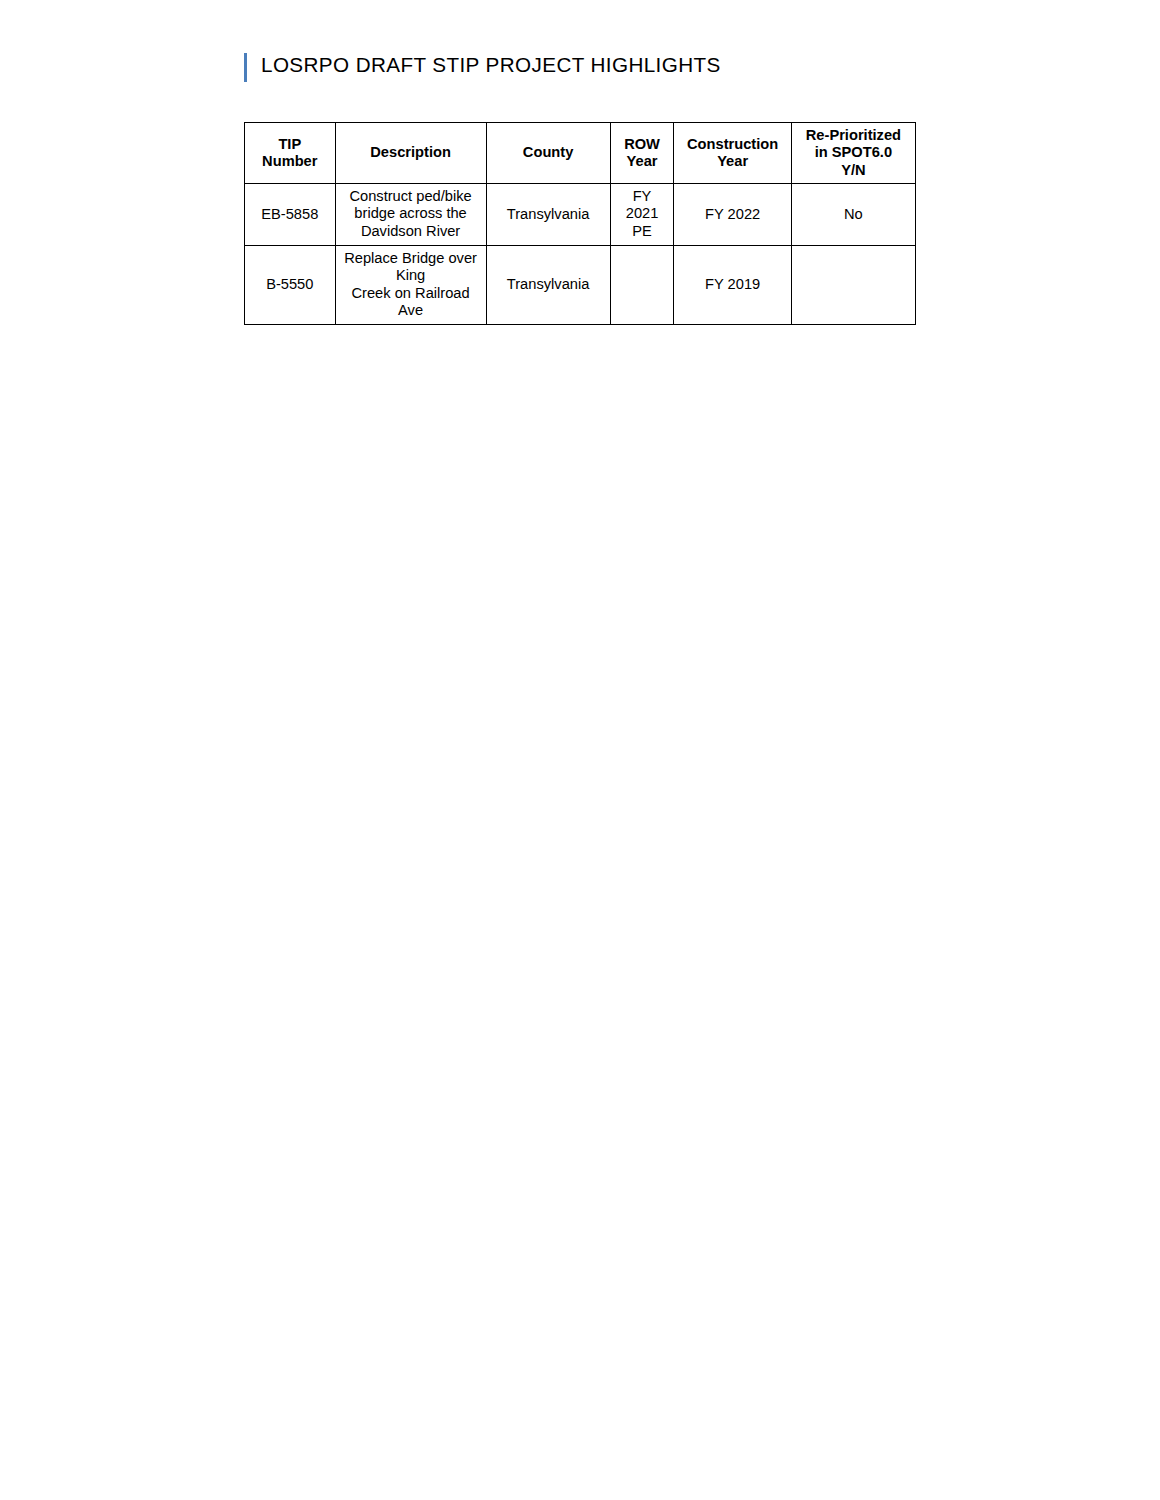LOSRPO DRAFT STIP PROJECT HIGHLIGHTS
| TIP Number | Description | County | ROW Year | Construction Year | Re-Prioritized in SPOT6.0 Y/N |
| --- | --- | --- | --- | --- | --- |
| EB-5858 | Construct ped/bike bridge across the Davidson River | Transylvania | FY 2021 PE | FY 2022 | No |
| B-5550 | Replace Bridge over King Creek on Railroad Ave | Transylvania | | FY 2019 | |